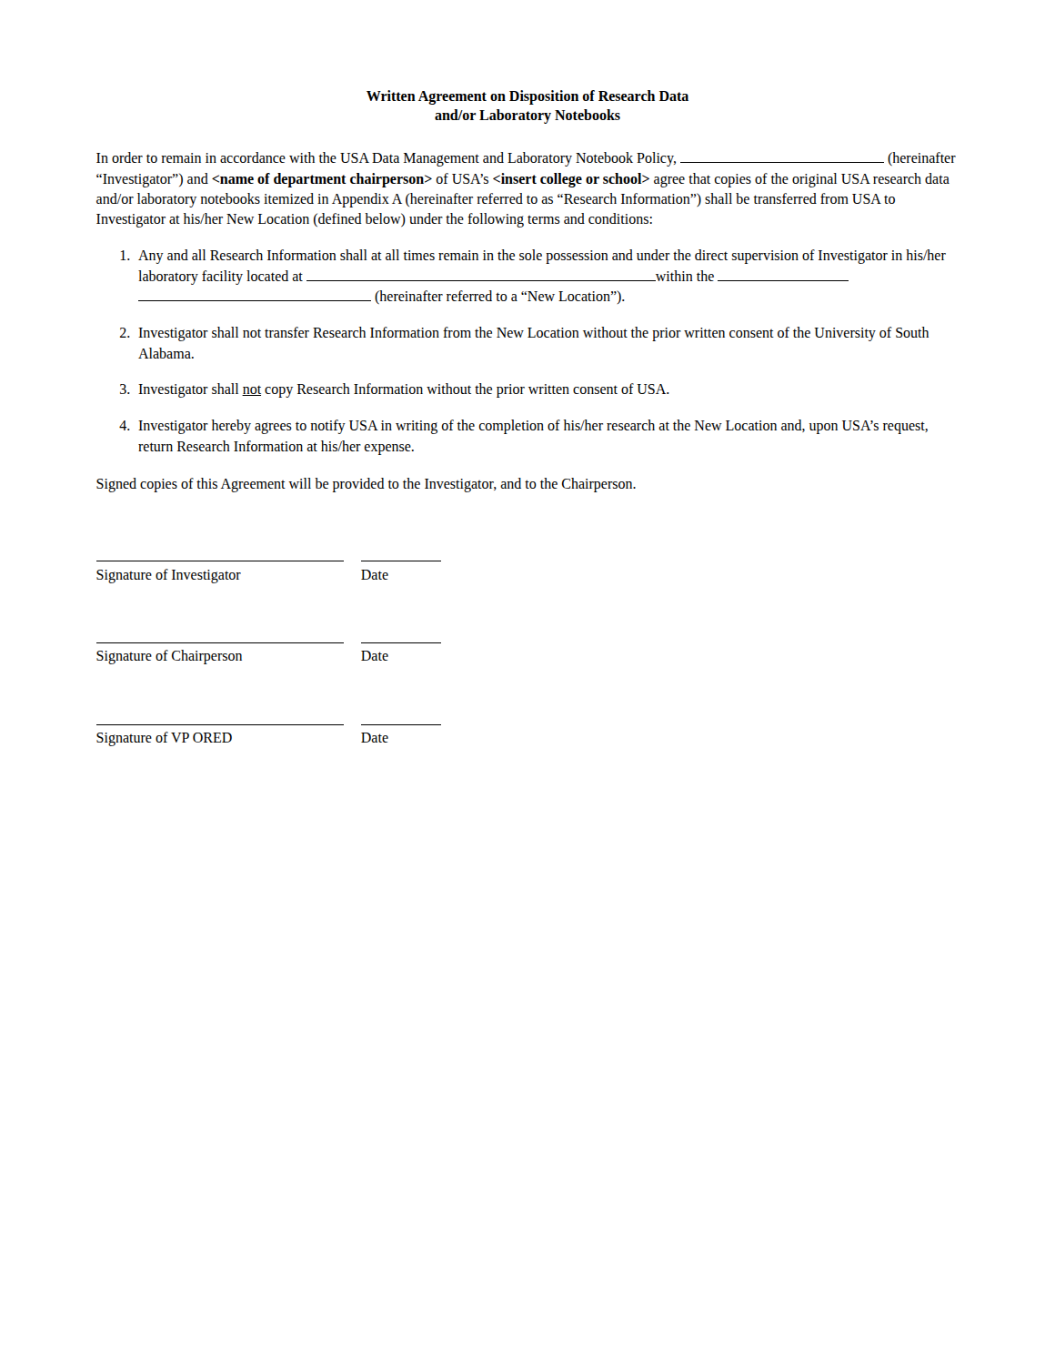Written Agreement on Disposition of Research Data
and/or Laboratory Notebooks
In order to remain in accordance with the USA Data Management and Laboratory Notebook Policy, (hereinafter “Investigator”) and <name of department chairperson> of USA’s <insert college or school> agree that copies of the original USA research data and/or laboratory notebooks itemized in Appendix A (hereinafter referred to as “Research Information”) shall be transferred from USA to Investigator at his/her New Location (defined below) under the following terms and conditions:
Any and all Research Information shall at all times remain in the sole possession and under the direct supervision of Investigator in his/her laboratory facility located at within the (hereinafter referred to a “New Location”).
Investigator shall not transfer Research Information from the New Location without the prior written consent of the University of South Alabama.
Investigator shall not copy Research Information without the prior written consent of USA.
Investigator hereby agrees to notify USA in writing of the completion of his/her research at the New Location and, upon USA’s request, return Research Information at his/her expense.
Signed copies of this Agreement will be provided to the Investigator, and to the Chairperson.
Signature of Investigator Date
Signature of Chairperson Date
Signature of VP ORED Date